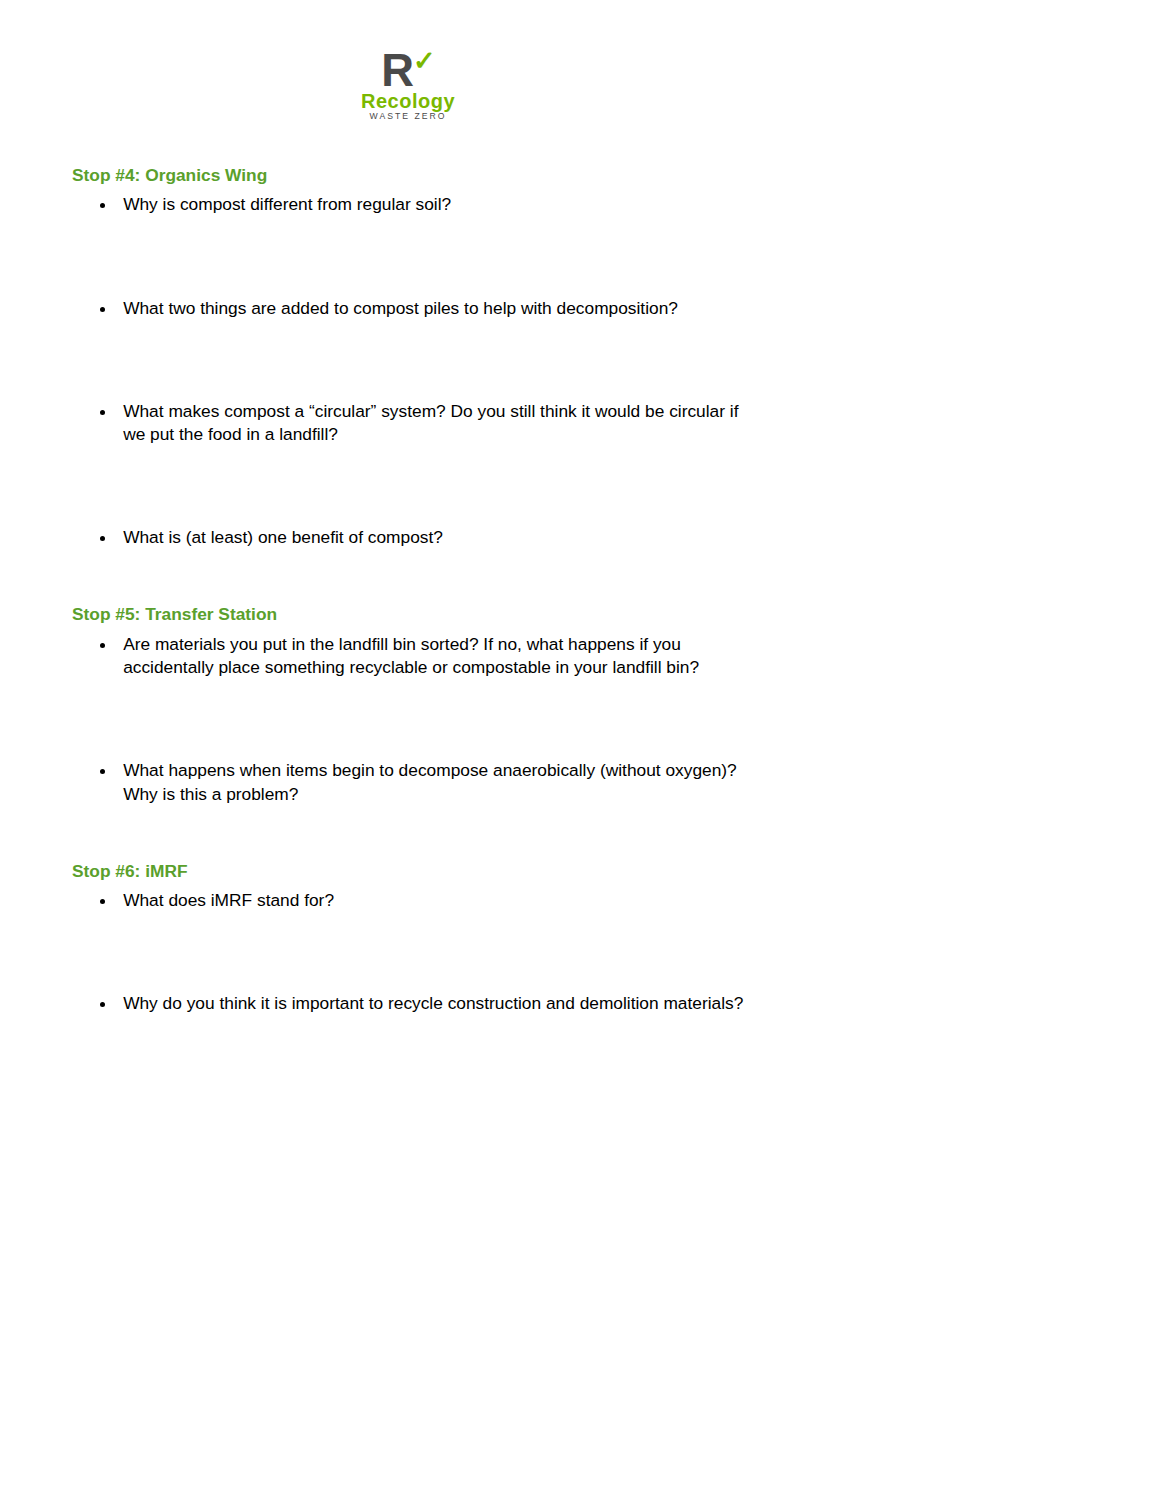R✓
Recology
WASTE ZERO
Stop #4: Organics Wing
Why is compost different from regular soil?
What two things are added to compost piles to help with decomposition?
What makes compost a “circular” system? Do you still think it would be circular if we put the food in a landfill?
What is (at least) one benefit of compost?
Stop #5: Transfer Station
Are materials you put in the landfill bin sorted? If no, what happens if you accidentally place something recyclable or compostable in your landfill bin?
What happens when items begin to decompose anaerobically (without oxygen)? Why is this a problem?
Stop #6: iMRF
What does iMRF stand for?
Why do you think it is important to recycle construction and demolition materials?